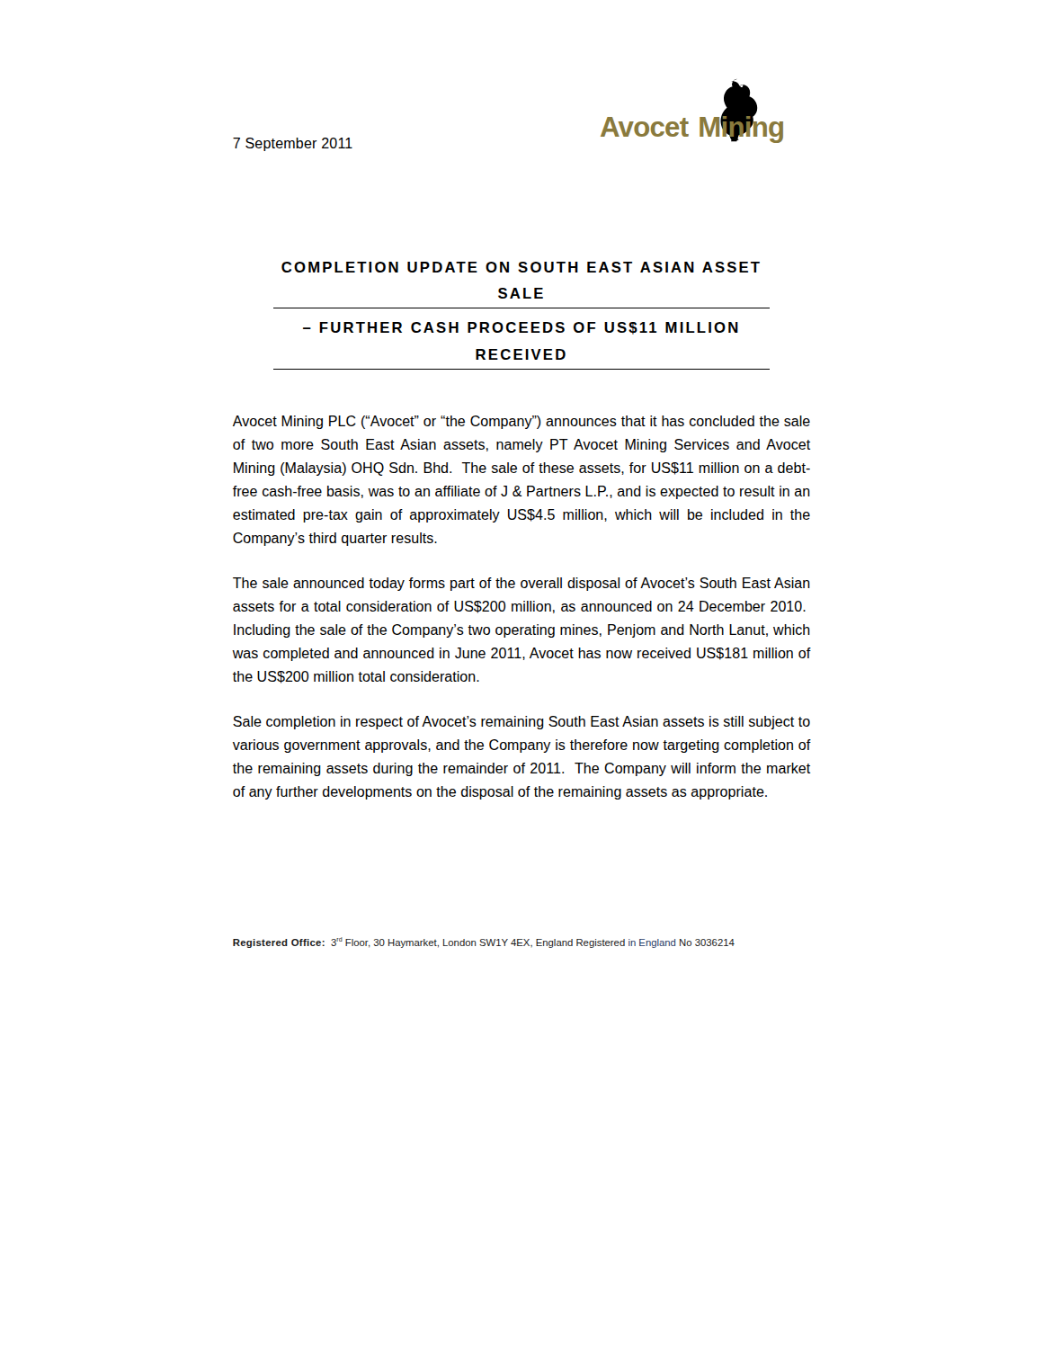7 September 2011
Avocet Mining
Completion Update on South East Asian Asset Sale
– Further Cash Proceeds of US$11 Million Received
Avocet Mining PLC (“Avocet” or “the Company”) announces that it has concluded the sale of two more South East Asian assets, namely PT Avocet Mining Services and Avocet Mining (Malaysia) OHQ Sdn. Bhd. The sale of these assets, for US$11 million on a debt-free cash-free basis, was to an affiliate of J & Partners L.P., and is expected to result in an estimated pre-tax gain of approximately US$4.5 million, which will be included in the Company’s third quarter results.
The sale announced today forms part of the overall disposal of Avocet’s South East Asian assets for a total consideration of US$200 million, as announced on 24 December 2010. Including the sale of the Company’s two operating mines, Penjom and North Lanut, which was completed and announced in June 2011, Avocet has now received US$181 million of the US$200 million total consideration.
Sale completion in respect of Avocet’s remaining South East Asian assets is still subject to various government approvals, and the Company is therefore now targeting completion of the remaining assets during the remainder of 2011. The Company will inform the market of any further developments on the disposal of the remaining assets as appropriate.
Registered Office: 3rd Floor, 30 Haymarket, London SW1Y 4EX, England Registered in England No 3036214